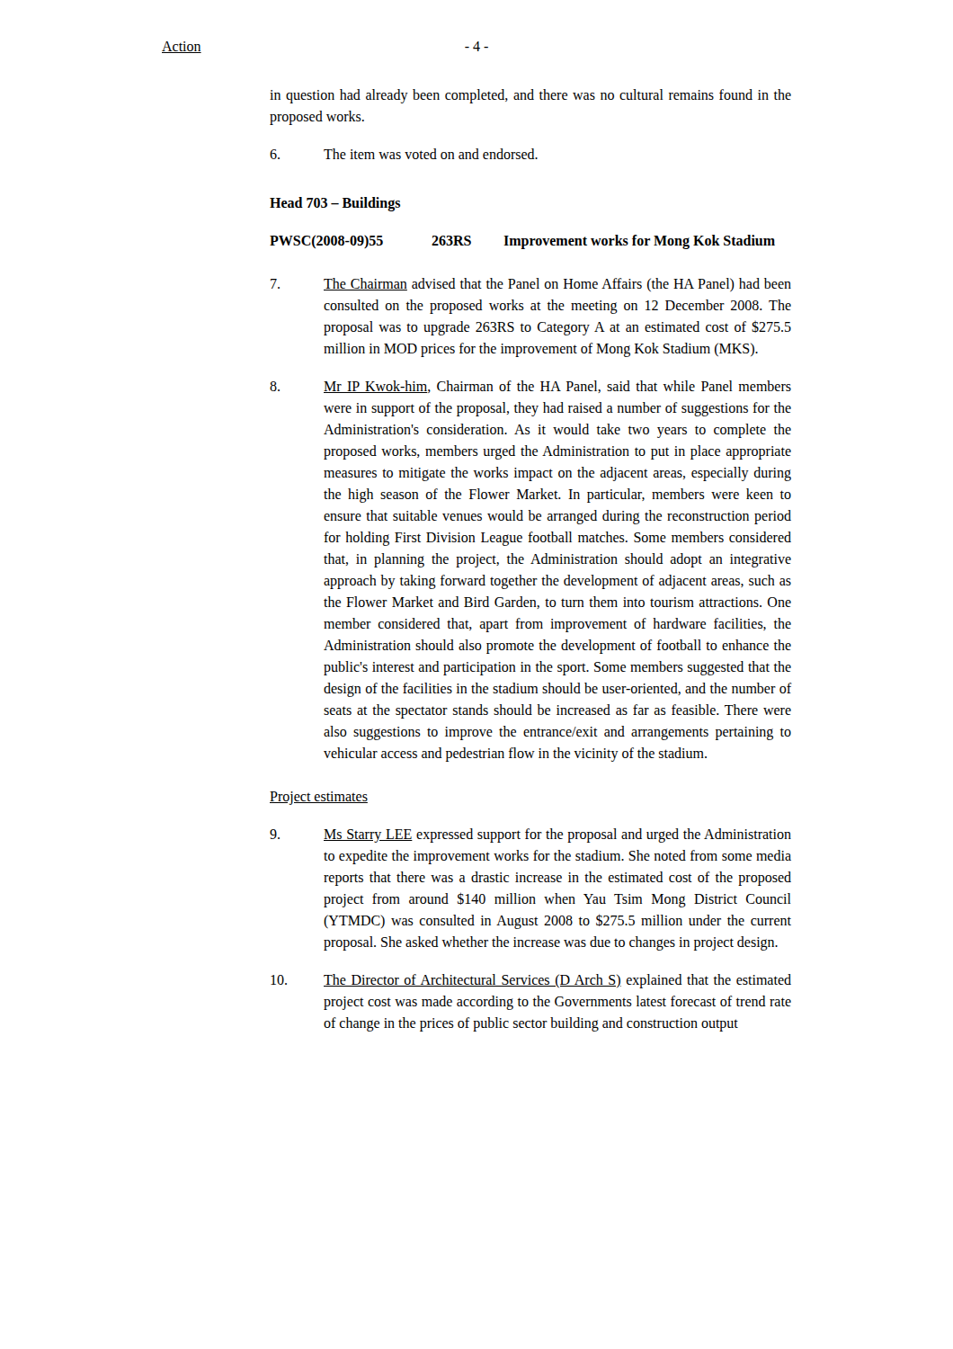Action
- 4 -
in question had already been completed, and there was no cultural remains found in the proposed works.
6.
The item was voted on and endorsed.
Head 703 – Buildings
PWSC(2008-09)55
263RS
Improvement works for Mong Kok Stadium
7.
The Chairman advised that the Panel on Home Affairs (the HA Panel) had been consulted on the proposed works at the meeting on 12 December 2008. The proposal was to upgrade 263RS to Category A at an estimated cost of $275.5 million in MOD prices for the improvement of Mong Kok Stadium (MKS).
8.
Mr IP Kwok-him, Chairman of the HA Panel, said that while Panel members were in support of the proposal, they had raised a number of suggestions for the Administration's consideration. As it would take two years to complete the proposed works, members urged the Administration to put in place appropriate measures to mitigate the works impact on the adjacent areas, especially during the high season of the Flower Market. In particular, members were keen to ensure that suitable venues would be arranged during the reconstruction period for holding First Division League football matches. Some members considered that, in planning the project, the Administration should adopt an integrative approach by taking forward together the development of adjacent areas, such as the Flower Market and Bird Garden, to turn them into tourism attractions. One member considered that, apart from improvement of hardware facilities, the Administration should also promote the development of football to enhance the public's interest and participation in the sport. Some members suggested that the design of the facilities in the stadium should be user-oriented, and the number of seats at the spectator stands should be increased as far as feasible. There were also suggestions to improve the entrance/exit and arrangements pertaining to vehicular access and pedestrian flow in the vicinity of the stadium.
Project estimates
9.
Ms Starry LEE expressed support for the proposal and urged the Administration to expedite the improvement works for the stadium. She noted from some media reports that there was a drastic increase in the estimated cost of the proposed project from around $140 million when Yau Tsim Mong District Council (YTMDC) was consulted in August 2008 to $275.5 million under the current proposal. She asked whether the increase was due to changes in project design.
10.
The Director of Architectural Services (D Arch S) explained that the estimated project cost was made according to the Governments latest forecast of trend rate of change in the prices of public sector building and construction output